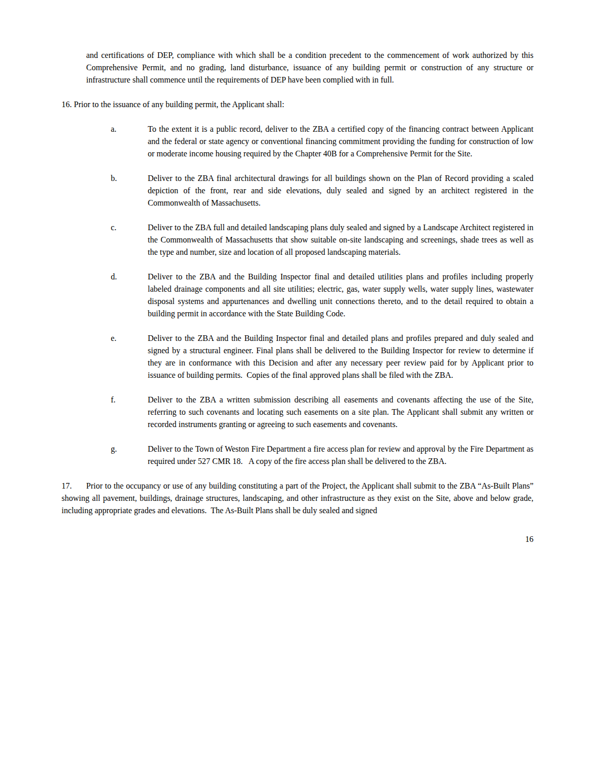and certifications of DEP, compliance with which shall be a condition precedent to the commencement of work authorized by this Comprehensive Permit, and no grading, land disturbance, issuance of any building permit or construction of any structure or infrastructure shall commence until the requirements of DEP have been complied with in full.
16. Prior to the issuance of any building permit, the Applicant shall:
a. To the extent it is a public record, deliver to the ZBA a certified copy of the financing contract between Applicant and the federal or state agency or conventional financing commitment providing the funding for construction of low or moderate income housing required by the Chapter 40B for a Comprehensive Permit for the Site.
b. Deliver to the ZBA final architectural drawings for all buildings shown on the Plan of Record providing a scaled depiction of the front, rear and side elevations, duly sealed and signed by an architect registered in the Commonwealth of Massachusetts.
c. Deliver to the ZBA full and detailed landscaping plans duly sealed and signed by a Landscape Architect registered in the Commonwealth of Massachusetts that show suitable on-site landscaping and screenings, shade trees as well as the type and number, size and location of all proposed landscaping materials.
d. Deliver to the ZBA and the Building Inspector final and detailed utilities plans and profiles including properly labeled drainage components and all site utilities; electric, gas, water supply wells, water supply lines, wastewater disposal systems and appurtenances and dwelling unit connections thereto, and to the detail required to obtain a building permit in accordance with the State Building Code.
e. Deliver to the ZBA and the Building Inspector final and detailed plans and profiles prepared and duly sealed and signed by a structural engineer. Final plans shall be delivered to the Building Inspector for review to determine if they are in conformance with this Decision and after any necessary peer review paid for by Applicant prior to issuance of building permits. Copies of the final approved plans shall be filed with the ZBA.
f. Deliver to the ZBA a written submission describing all easements and covenants affecting the use of the Site, referring to such covenants and locating such easements on a site plan. The Applicant shall submit any written or recorded instruments granting or agreeing to such easements and covenants.
g. Deliver to the Town of Weston Fire Department a fire access plan for review and approval by the Fire Department as required under 527 CMR 18. A copy of the fire access plan shall be delivered to the ZBA.
17. Prior to the occupancy or use of any building constituting a part of the Project, the Applicant shall submit to the ZBA “As-Built Plans” showing all pavement, buildings, drainage structures, landscaping, and other infrastructure as they exist on the Site, above and below grade, including appropriate grades and elevations. The As-Built Plans shall be duly sealed and signed
16